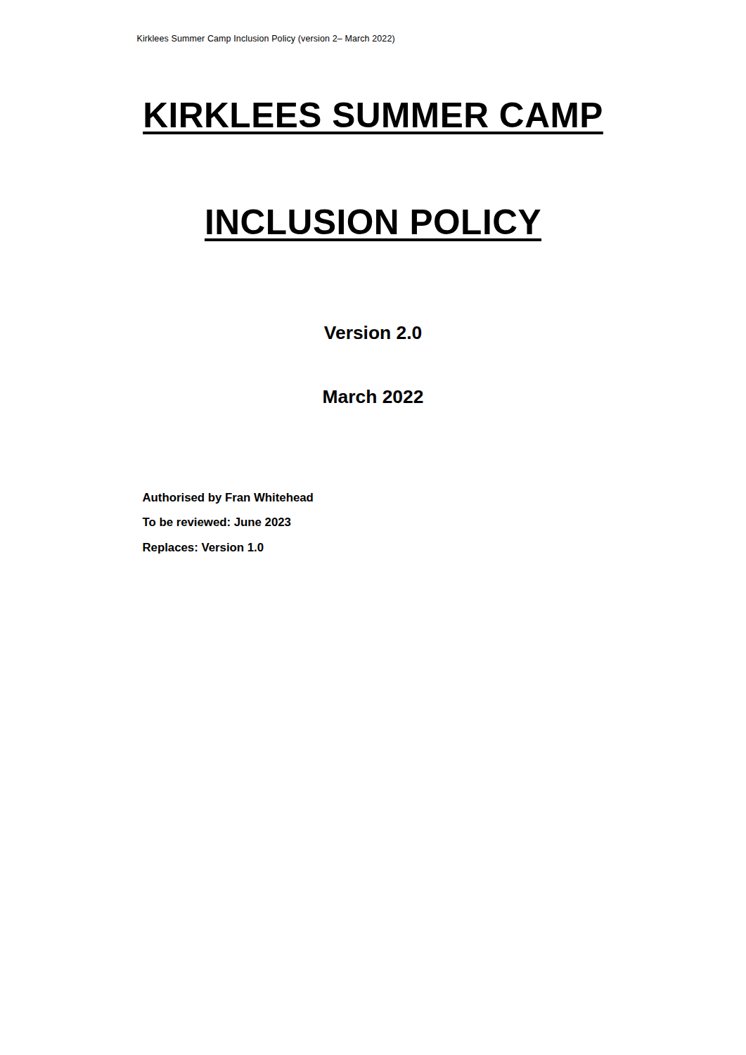Kirklees Summer Camp Inclusion Policy (version 2– March 2022)
KIRKLEES SUMMER CAMP
INCLUSION POLICY
Version 2.0
March 2022
Authorised by Fran Whitehead
To be reviewed: June 2023
Replaces: Version 1.0